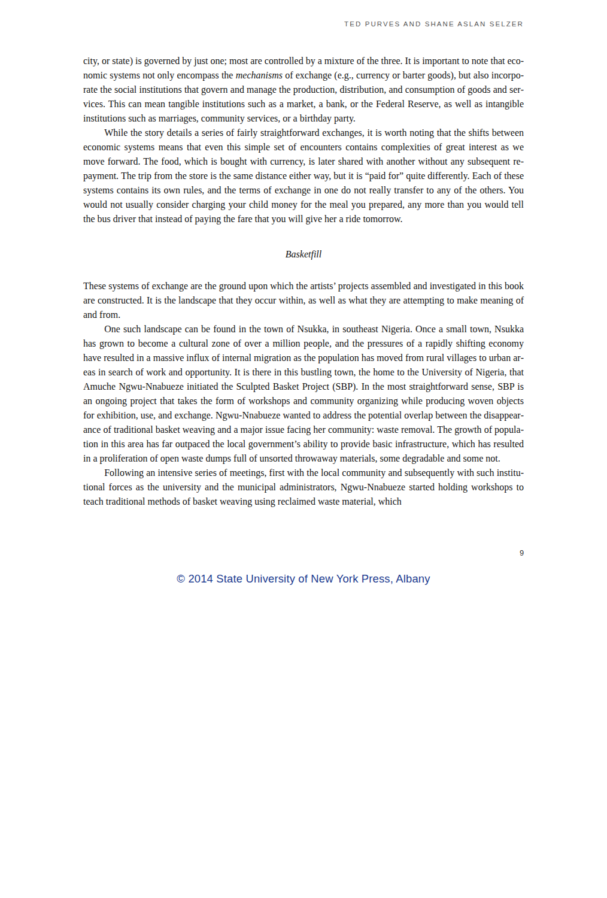Ted Purves and Shane Aslan Selzer
city, or state) is governed by just one; most are controlled by a mixture of the three. It is important to note that economic systems not only encompass the mechanisms of exchange (e.g., currency or barter goods), but also incorporate the social institutions that govern and manage the production, distribution, and consumption of goods and services. This can mean tangible institutions such as a market, a bank, or the Federal Reserve, as well as intangible institutions such as marriages, community services, or a birthday party.
While the story details a series of fairly straightforward exchanges, it is worth noting that the shifts between economic systems means that even this simple set of encounters contains complexities of great interest as we move forward. The food, which is bought with currency, is later shared with another without any subsequent repayment. The trip from the store is the same distance either way, but it is “paid for” quite differently. Each of these systems contains its own rules, and the terms of exchange in one do not really transfer to any of the others. You would not usually consider charging your child money for the meal you prepared, any more than you would tell the bus driver that instead of paying the fare that you will give her a ride tomorrow.
Basketfill
These systems of exchange are the ground upon which the artists’ projects assembled and investigated in this book are constructed. It is the landscape that they occur within, as well as what they are attempting to make meaning of and from.
One such landscape can be found in the town of Nsukka, in southeast Nigeria. Once a small town, Nsukka has grown to become a cultural zone of over a million people, and the pressures of a rapidly shifting economy have resulted in a massive influx of internal migration as the population has moved from rural villages to urban areas in search of work and opportunity. It is there in this bustling town, the home to the University of Nigeria, that Amuche Ngwu-Nnabueze initiated the Sculpted Basket Project (SBP). In the most straightforward sense, SBP is an ongoing project that takes the form of workshops and community organizing while producing woven objects for exhibition, use, and exchange. Ngwu-Nnabueze wanted to address the potential overlap between the disappearance of traditional basket weaving and a major issue facing her community: waste removal. The growth of population in this area has far outpaced the local government’s ability to provide basic infrastructure, which has resulted in a proliferation of open waste dumps full of unsorted throwaway materials, some degradable and some not.
Following an intensive series of meetings, first with the local community and subsequently with such institutional forces as the university and the municipal administrators, Ngwu-Nnabueze started holding workshops to teach traditional methods of basket weaving using reclaimed waste material, which
9
© 2014 State University of New York Press, Albany